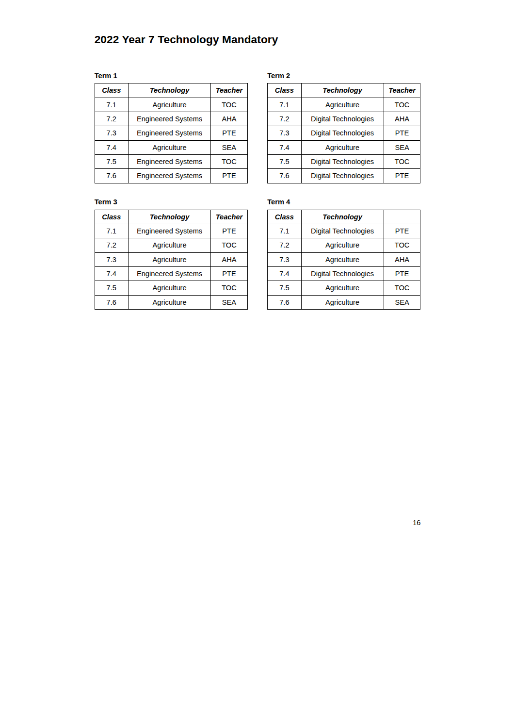2022 Year 7 Technology Mandatory
| Term 1 / Class / Technology / Teacher / / --- / --- / --- / / 7.1 / Agriculture / TOC / / 7.2 / Engineered Systems / AHA / / 7.3 / Engineered Systems / PTE / / 7.4 / Agriculture / SEA / / 7.5 / Engineered Systems / TOC / / 7.6 / Engineered Systems / PTE / | | Term 2 / Class / Technology / Teacher / / --- / --- / --- / / 7.1 / Agriculture / TOC / / 7.2 / Digital Technologies / AHA / / 7.3 / Digital Technologies / PTE / / 7.4 / Agriculture / SEA / / 7.5 / Digital Technologies / TOC / / 7.6 / Digital Technologies / PTE / |
| Term 3 / Class / Technology / Teacher / / --- / --- / --- / / 7.1 / Engineered Systems / PTE / / 7.2 / Agriculture / TOC / / 7.3 / Agriculture / AHA / / 7.4 / Engineered Systems / PTE / / 7.5 / Agriculture / TOC / / 7.6 / Agriculture / SEA / | | Term 4 / Class / Technology / / / --- / --- / --- / / 7.1 / Digital Technologies / PTE / / 7.2 / Agriculture / TOC / / 7.3 / Agriculture / AHA / / 7.4 / Digital Technologies / PTE / / 7.5 / Agriculture / TOC / / 7.6 / Agriculture / SEA / |
16